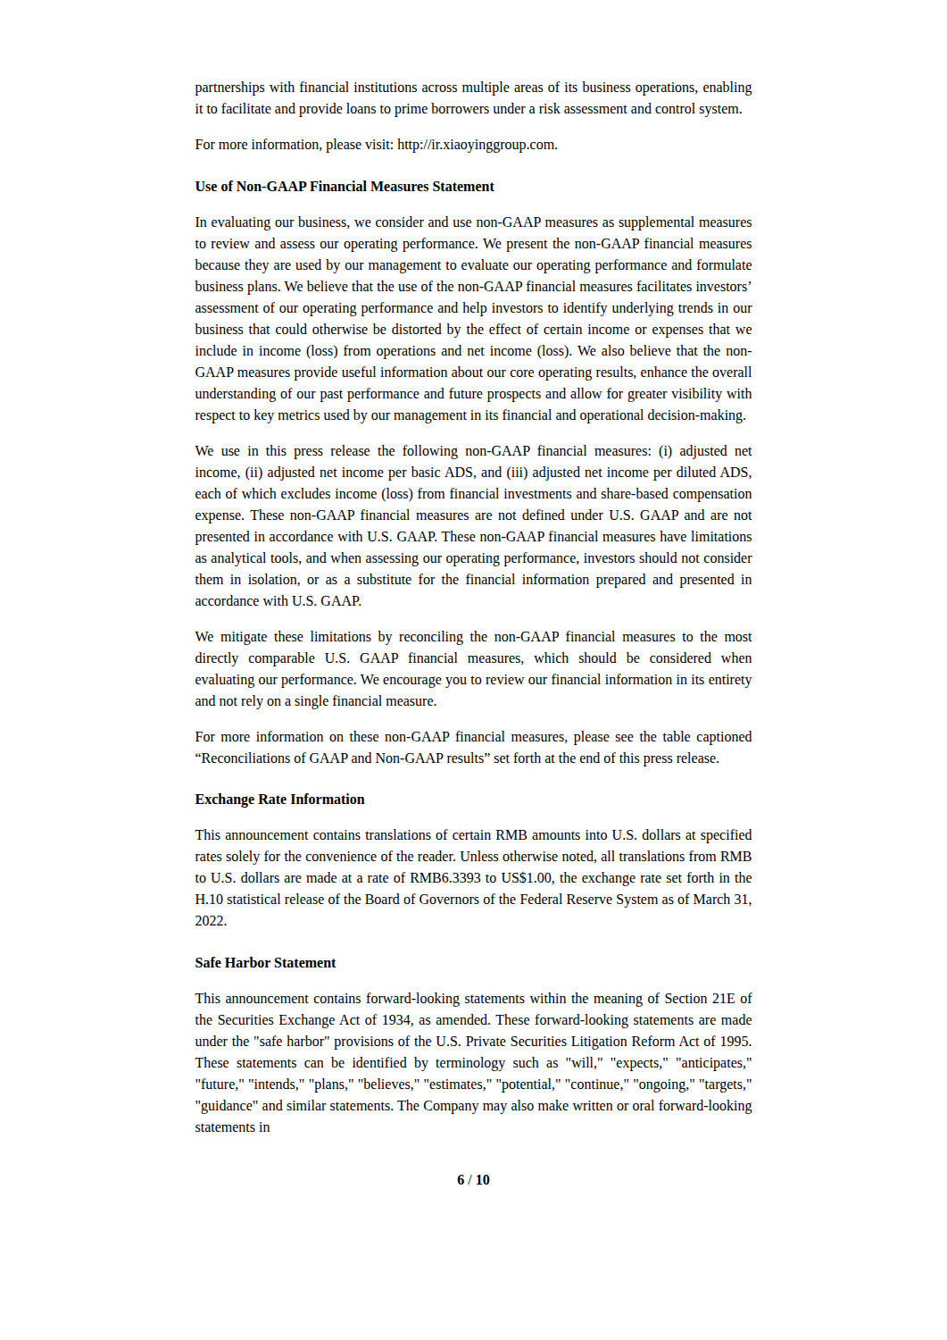partnerships with financial institutions across multiple areas of its business operations, enabling it to facilitate and provide loans to prime borrowers under a risk assessment and control system.
For more information, please visit: http://ir.xiaoyinggroup.com.
Use of Non-GAAP Financial Measures Statement
In evaluating our business, we consider and use non-GAAP measures as supplemental measures to review and assess our operating performance. We present the non-GAAP financial measures because they are used by our management to evaluate our operating performance and formulate business plans. We believe that the use of the non-GAAP financial measures facilitates investors’ assessment of our operating performance and help investors to identify underlying trends in our business that could otherwise be distorted by the effect of certain income or expenses that we include in income (loss) from operations and net income (loss). We also believe that the non-GAAP measures provide useful information about our core operating results, enhance the overall understanding of our past performance and future prospects and allow for greater visibility with respect to key metrics used by our management in its financial and operational decision-making.
We use in this press release the following non-GAAP financial measures: (i) adjusted net income, (ii) adjusted net income per basic ADS, and (iii) adjusted net income per diluted ADS, each of which excludes income (loss) from financial investments and share-based compensation expense. These non-GAAP financial measures are not defined under U.S. GAAP and are not presented in accordance with U.S. GAAP. These non-GAAP financial measures have limitations as analytical tools, and when assessing our operating performance, investors should not consider them in isolation, or as a substitute for the financial information prepared and presented in accordance with U.S. GAAP.
We mitigate these limitations by reconciling the non-GAAP financial measures to the most directly comparable U.S. GAAP financial measures, which should be considered when evaluating our performance. We encourage you to review our financial information in its entirety and not rely on a single financial measure.
For more information on these non-GAAP financial measures, please see the table captioned “Reconciliations of GAAP and Non-GAAP results” set forth at the end of this press release.
Exchange Rate Information
This announcement contains translations of certain RMB amounts into U.S. dollars at specified rates solely for the convenience of the reader. Unless otherwise noted, all translations from RMB to U.S. dollars are made at a rate of RMB6.3393 to US$1.00, the exchange rate set forth in the H.10 statistical release of the Board of Governors of the Federal Reserve System as of March 31, 2022.
Safe Harbor Statement
This announcement contains forward-looking statements within the meaning of Section 21E of the Securities Exchange Act of 1934, as amended. These forward-looking statements are made under the "safe harbor" provisions of the U.S. Private Securities Litigation Reform Act of 1995. These statements can be identified by terminology such as "will," "expects," "anticipates," "future," "intends," "plans," "believes," "estimates," "potential," "continue," "ongoing," "targets," "guidance" and similar statements. The Company may also make written or oral forward-looking statements in
6 / 10